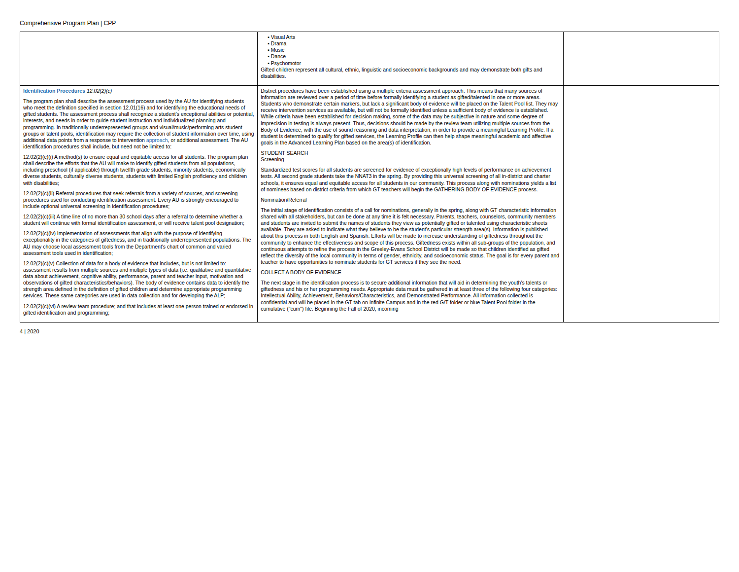Comprehensive Program Plan | CPP
| | Visual Arts Drama Music Dance Psychomotor Gifted children represent all cultural, ethnic, linguistic and socioeconomic backgrounds and may demonstrate both gifts and disabilities. | |
| Identification Procedures 12.02(2)(c) The program plan shall describe the assessment process used by the AU for identifying students who meet the definition specified in section 12.01(16) and for identifying the educational needs of gifted students. The assessment process shall recognize a student's exceptional abilities or potential, interests, and needs in order to guide student instruction and individualized planning and programming. In traditionally underrepresented groups and visual/music/performing arts student groups or talent pools, identification may require the collection of student information over time, using additional data points from a response to intervention approach , or additional assessment. The AU identification procedures shall include, but need not be limited to: 12.02(2)(c)(i) A method(s) to ensure equal and equitable access for all students. The program plan shall describe the efforts that the AU will make to identify gifted students from all populations, including preschool (if applicable) through twelfth grade students, minority students, economically diverse students, culturally diverse students, students with limited English proficiency and children with disabilities; 12.02(2)(c)(ii) Referral procedures that seek referrals from a variety of sources, and screening procedures used for conducting identification assessment. Every AU is strongly encouraged to include optional universal screening in identification procedures; 12.02(2)(c)(iii) A time line of no more than 30 school days after a referral to determine whether a student will continue with formal identification assessment, or will receive talent pool designation; 12.02(2)(c)(iv) Implementation of assessments that align with the purpose of identifying exceptionality in the categories of giftedness, and in traditionally underrepresented populations. The AU may choose local assessment tools from the Department's chart of common and varied assessment tools used in identification; 12.02(2)(c)(v) Collection of data for a body of evidence that includes, but is not limited to: assessment results from multiple sources and multiple types of data (i.e. qualitative and quantitative data about achievement, cognitive ability, performance, parent and teacher input, motivation and observations of gifted characteristics/behaviors). The body of evidence contains data to identify the strength area defined in the definition of gifted children and determine appropriate programming services. These same categories are used in data collection and for developing the ALP; 12.02(2)(c)(vi) A review team procedure; and that includes at least one person trained or endorsed in gifted identification and programming; | District procedures have been established using a multiple criteria assessment approach. This means that many sources of information are reviewed over a period of time before formally identifying a student as gifted/talented in one or more areas. Students who demonstrate certain markers, but lack a significant body of evidence will be placed on the Talent Pool list. They may receive intervention services as available, but will not be formally identified unless a sufficient body of evidence is established. While criteria have been established for decision making, some of the data may be subjective in nature and some degree of imprecision in testing is always present. Thus, decisions should be made by the review team utilizing multiple sources from the Body of Evidence, with the use of sound reasoning and data interpretation, in order to provide a meaningful Learning Profile. If a student is determined to qualify for gifted services, the Learning Profile can then help shape meaningful academic and affective goals in the Advanced Learning Plan based on the area(s) of identification. STUDENT SEARCH Screening Standardized test scores for all students are screened for evidence of exceptionally high levels of performance on achievement tests. All second grade students take the NNAT3 in the spring. By providing this universal screening of all in-district and charter schools, it ensures equal and equitable access for all students in our community. This process along with nominations yields a list of nominees based on district criteria from which GT teachers will begin the GATHERING BODY OF EVIDENCE process. Nomination/Referral The initial stage of identification consists of a call for nominations, generally in the spring, along with GT characteristic information shared with all stakeholders, but can be done at any time it is felt necessary. Parents, teachers, counselors, community members and students are invited to submit the names of students they view as potentially gifted or talented using characteristic sheets available. They are asked to indicate what they believe to be the student's particular strength area(s). Information is published about this process in both English and Spanish. Efforts will be made to increase understanding of giftedness throughout the community to enhance the effectiveness and scope of this process. Giftedness exists within all sub-groups of the population, and continuous attempts to refine the process in the Greeley-Evans School District will be made so that children identified as gifted reflect the diversity of the local community in terms of gender, ethnicity, and socioeconomic status. The goal is for every parent and teacher to have opportunities to nominate students for GT services if they see the need. COLLECT A BODY OF EVIDENCE The next stage in the identification process is to secure additional information that will aid in determining the youth's talents or giftedness and his or her programming needs. Appropriate data must be gathered in at least three of the following four categories: Intellectual Ability, Achievement, Behaviors/Characteristics, and Demonstrated Performance. All information collected is confidential and will be placed in the GT tab on Infinite Campus and in the red G/T folder or blue Talent Pool folder in the cumulative ("cum") file. Beginning the Fall of 2020, incoming | |
4 | 2020